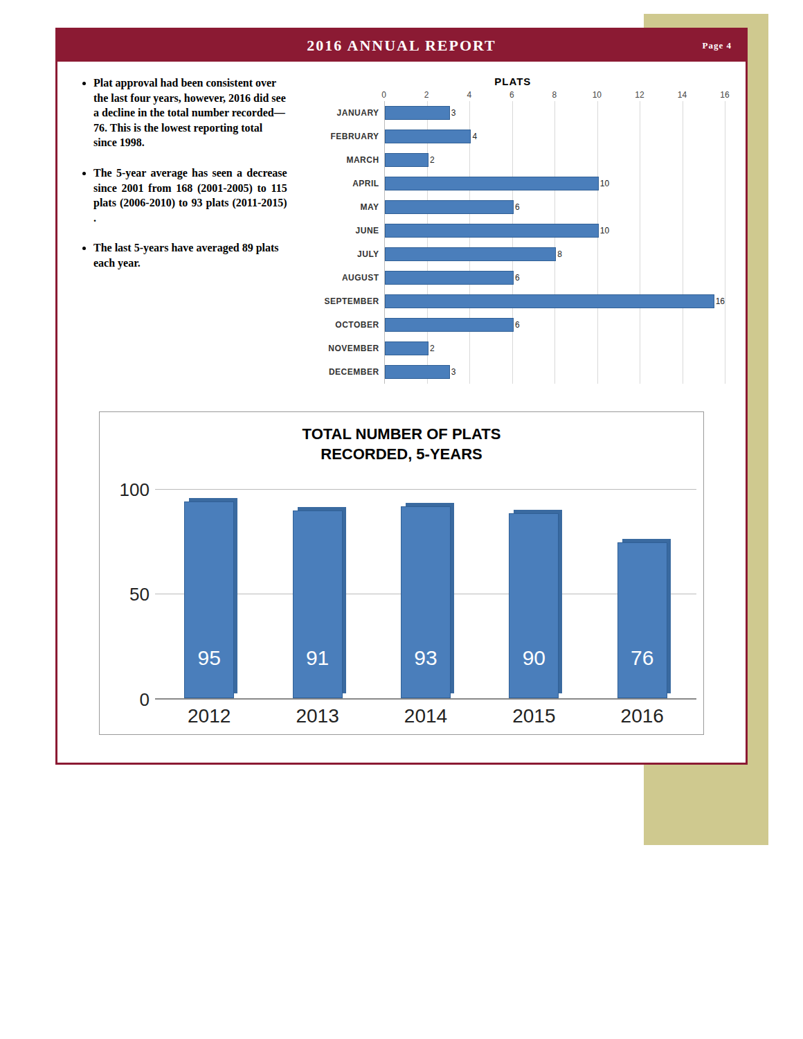2016 ANNUAL REPORT
Page 4
Plat approval had been consistent over the last four years, however, 2016 did see a decline in the total number recorded—76. This is the lowest reporting total since 1998.
The 5-year average has seen a decrease since 2001 from 168 (2001-2005) to 115 plats (2006-2010) to 93 plats (2011-2015) .
The last 5-years have averaged 89 plats each year.
PLATS
0 2 4 6 8 10 12 14 16
JANUARY
3
FEBRUARY
4
MARCH
2
APRIL
10
MAY
6
JUNE
10
JULY
8
AUGUST
6
SEPTEMBER
16
OCTOBER
6
NOVEMBER
2
DECEMBER
3
TOTAL NUMBER OF PLATS
RECORDED, 5-YEARS
100 50 0
95
91
93
90
76
2012 2013 2014 2015 2016